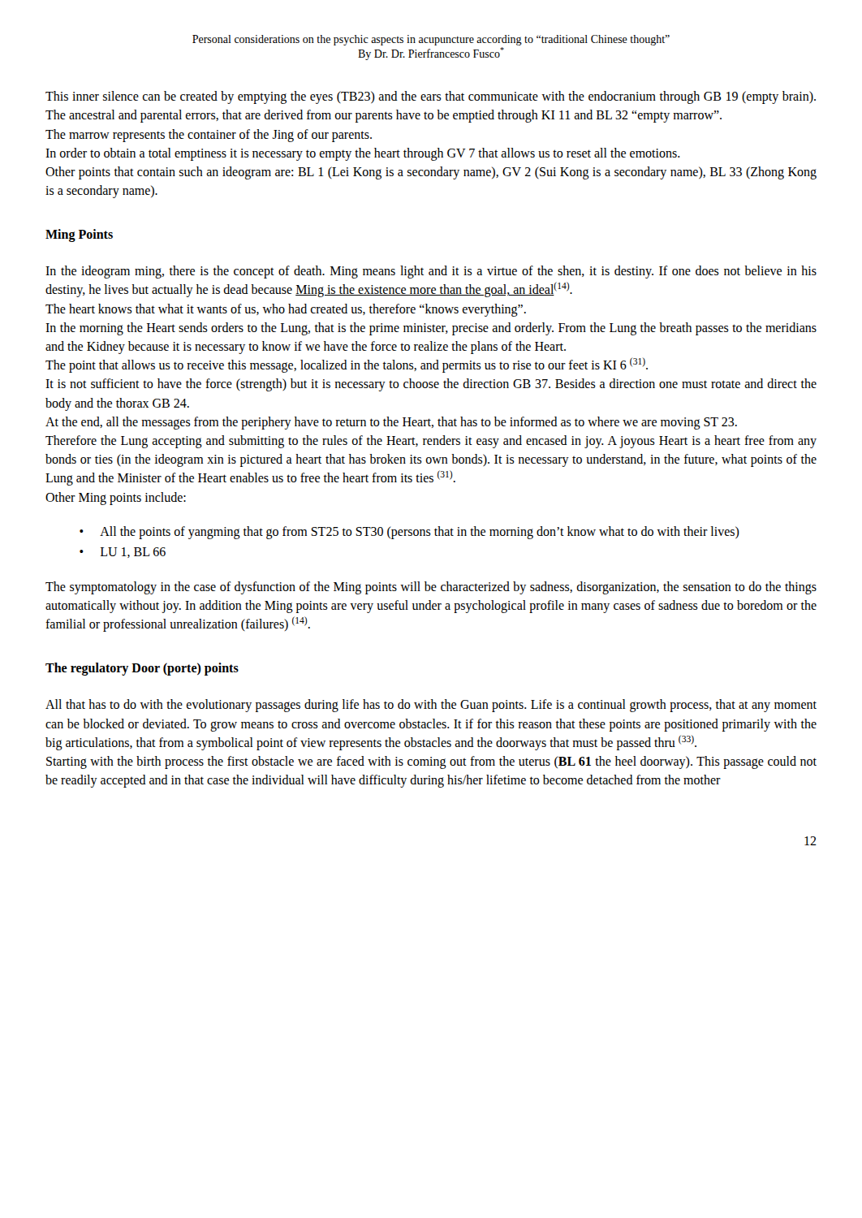Personal considerations on the psychic aspects in acupuncture according to “traditional Chinese thought” By Dr. Dr. Pierfrancesco Fusco*
This inner silence can be created by emptying the eyes (TB23) and the ears that communicate with the endocranium through GB 19 (empty brain). The ancestral and parental errors, that are derived from our parents have to be emptied through KI 11 and BL 32 “empty marrow”.
The marrow represents the container of the Jing of our parents.
In order to obtain a total emptiness it is necessary to empty the heart through GV 7 that allows us to reset all the emotions.
Other points that contain such an ideogram are: BL 1 (Lei Kong is a secondary name), GV 2 (Sui Kong is a secondary name), BL 33 (Zhong Kong is a secondary name).
Ming Points
In the ideogram ming, there is the concept of death. Ming means light and it is a virtue of the shen, it is destiny. If one does not believe in his destiny, he lives but actually he is dead because Ming is the existence more than the goal, an ideal(14).
The heart knows that what it wants of us, who had created us, therefore “knows everything”.
In the morning the Heart sends orders to the Lung, that is the prime minister, precise and orderly. From the Lung the breath passes to the meridians and the Kidney because it is necessary to know if we have the force to realize the plans of the Heart.
The point that allows us to receive this message, localized in the talons, and permits us to rise to our feet is KI 6 (31).
It is not sufficient to have the force (strength) but it is necessary to choose the direction GB 37. Besides a direction one must rotate and direct the body and the thorax GB 24.
At the end, all the messages from the periphery have to return to the Heart, that has to be informed as to where we are moving ST 23.
Therefore the Lung accepting and submitting to the rules of the Heart, renders it easy and encased in joy. A joyous Heart is a heart free from any bonds or ties (in the ideogram xin is pictured a heart that has broken its own bonds). It is necessary to understand, in the future, what points of the Lung and the Minister of the Heart enables us to free the heart from its ties (31).
Other Ming points include:
All the points of yangming that go from ST25 to ST30 (persons that in the morning don’t know what to do with their lives)
LU 1, BL 66
The symptomatology in the case of dysfunction of the Ming points will be characterized by sadness, disorganization, the sensation to do the things automatically without joy. In addition the Ming points are very useful under a psychological profile in many cases of sadness due to boredom or the familial or professional unrealization (failures) (14).
The regulatory Door (porte) points
All that has to do with the evolutionary passages during life has to do with the Guan points. Life is a continual growth process, that at any moment can be blocked or deviated. To grow means to cross and overcome obstacles. It if for this reason that these points are positioned primarily with the big articulations, that from a symbolical point of view represents the obstacles and the doorways that must be passed thru (33).
Starting with the birth process the first obstacle we are faced with is coming out from the uterus (BL 61 the heel doorway). This passage could not be readily accepted and in that case the individual will have difficulty during his/her lifetime to become detached from the mother
12